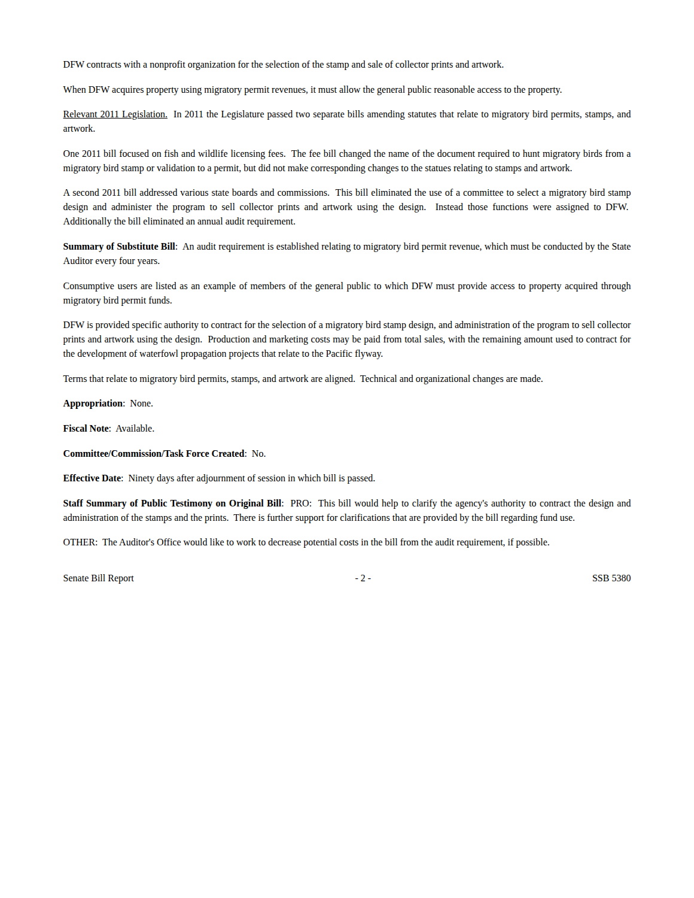DFW contracts with a nonprofit organization for the selection of the stamp and sale of collector prints and artwork.
When DFW acquires property using migratory permit revenues, it must allow the general public reasonable access to the property.
Relevant 2011 Legislation. In 2011 the Legislature passed two separate bills amending statutes that relate to migratory bird permits, stamps, and artwork.
One 2011 bill focused on fish and wildlife licensing fees. The fee bill changed the name of the document required to hunt migratory birds from a migratory bird stamp or validation to a permit, but did not make corresponding changes to the statues relating to stamps and artwork.
A second 2011 bill addressed various state boards and commissions. This bill eliminated the use of a committee to select a migratory bird stamp design and administer the program to sell collector prints and artwork using the design. Instead those functions were assigned to DFW. Additionally the bill eliminated an annual audit requirement.
Summary of Substitute Bill: An audit requirement is established relating to migratory bird permit revenue, which must be conducted by the State Auditor every four years.
Consumptive users are listed as an example of members of the general public to which DFW must provide access to property acquired through migratory bird permit funds.
DFW is provided specific authority to contract for the selection of a migratory bird stamp design, and administration of the program to sell collector prints and artwork using the design. Production and marketing costs may be paid from total sales, with the remaining amount used to contract for the development of waterfowl propagation projects that relate to the Pacific flyway.
Terms that relate to migratory bird permits, stamps, and artwork are aligned. Technical and organizational changes are made.
Appropriation: None.
Fiscal Note: Available.
Committee/Commission/Task Force Created: No.
Effective Date: Ninety days after adjournment of session in which bill is passed.
Staff Summary of Public Testimony on Original Bill: PRO: This bill would help to clarify the agency's authority to contract the design and administration of the stamps and the prints. There is further support for clarifications that are provided by the bill regarding fund use.
OTHER: The Auditor's Office would like to work to decrease potential costs in the bill from the audit requirement, if possible.
Senate Bill Report
- 2 -
SSB 5380